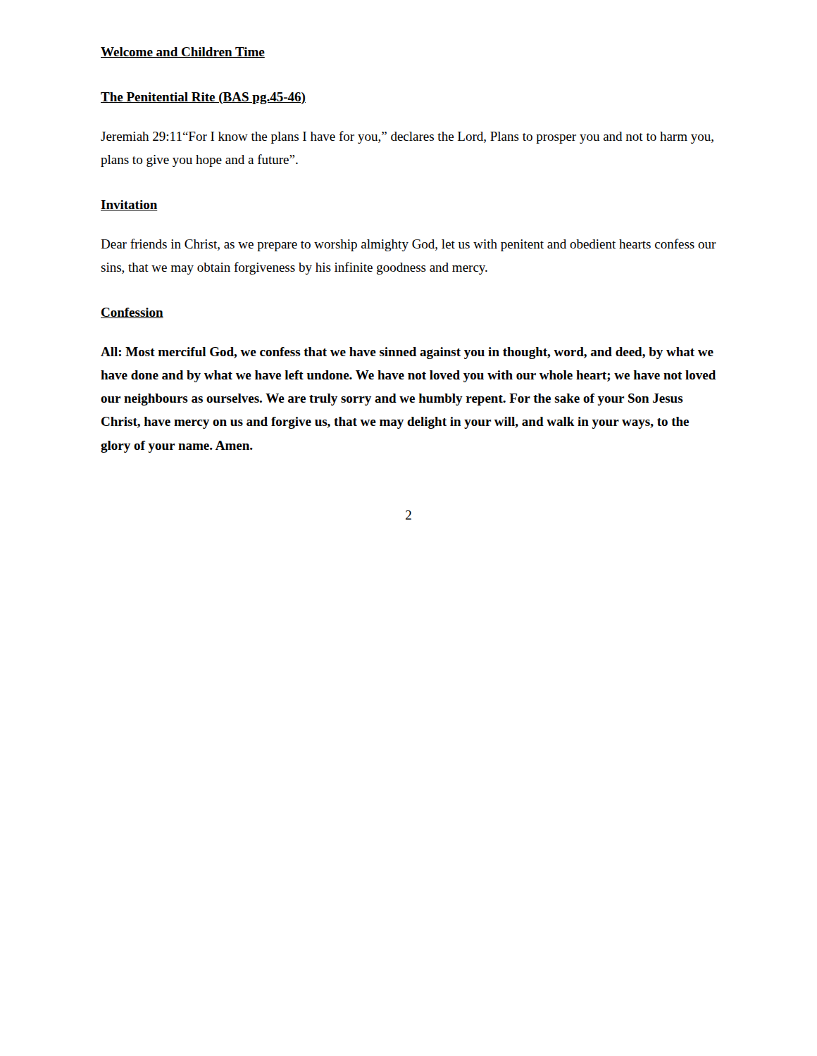Welcome and Children Time
The Penitential Rite (BAS pg.45-46)
Jeremiah 29:11“For I know the plans I have for you,” declares the Lord, Plans to prosper you and not to harm you, plans to give you hope and a future”.
Invitation
Dear friends in Christ, as we prepare to worship almighty God, let us with penitent and obedient hearts confess our sins, that we may obtain forgiveness by his infinite goodness and mercy.
Confession
All: Most merciful God, we confess that we have sinned against you in thought, word, and deed, by what we have done and by what we have left undone. We have not loved you with our whole heart; we have not loved our neighbours as ourselves. We are truly sorry and we humbly repent. For the sake of your Son Jesus Christ, have mercy on us and forgive us, that we may delight in your will, and walk in your ways, to the glory of your name. Amen.
2